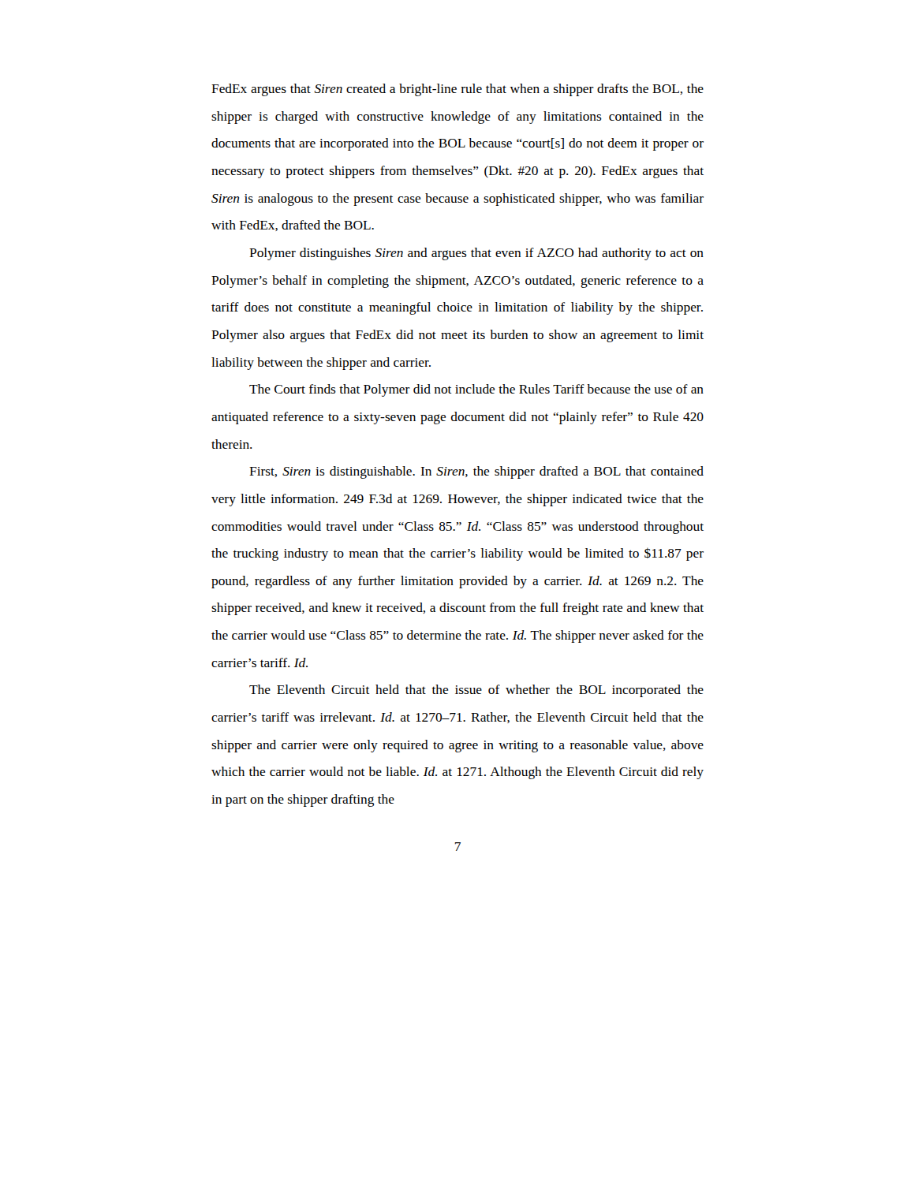FedEx argues that Siren created a bright-line rule that when a shipper drafts the BOL, the shipper is charged with constructive knowledge of any limitations contained in the documents that are incorporated into the BOL because “court[s] do not deem it proper or necessary to protect shippers from themselves” (Dkt. #20 at p. 20). FedEx argues that Siren is analogous to the present case because a sophisticated shipper, who was familiar with FedEx, drafted the BOL.
Polymer distinguishes Siren and argues that even if AZCO had authority to act on Polymer’s behalf in completing the shipment, AZCO’s outdated, generic reference to a tariff does not constitute a meaningful choice in limitation of liability by the shipper. Polymer also argues that FedEx did not meet its burden to show an agreement to limit liability between the shipper and carrier.
The Court finds that Polymer did not include the Rules Tariff because the use of an antiquated reference to a sixty-seven page document did not “plainly refer” to Rule 420 therein.
First, Siren is distinguishable. In Siren, the shipper drafted a BOL that contained very little information. 249 F.3d at 1269. However, the shipper indicated twice that the commodities would travel under “Class 85.” Id. “Class 85” was understood throughout the trucking industry to mean that the carrier’s liability would be limited to $11.87 per pound, regardless of any further limitation provided by a carrier. Id. at 1269 n.2. The shipper received, and knew it received, a discount from the full freight rate and knew that the carrier would use “Class 85” to determine the rate. Id. The shipper never asked for the carrier’s tariff. Id.
The Eleventh Circuit held that the issue of whether the BOL incorporated the carrier’s tariff was irrelevant. Id. at 1270–71. Rather, the Eleventh Circuit held that the shipper and carrier were only required to agree in writing to a reasonable value, above which the carrier would not be liable. Id. at 1271. Although the Eleventh Circuit did rely in part on the shipper drafting the
7